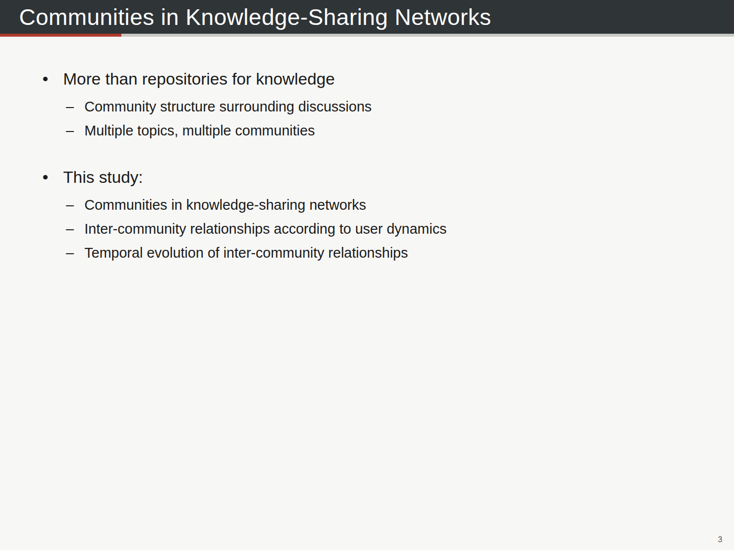Communities in Knowledge-Sharing Networks
•More than repositories for knowledge
–Community structure surrounding discussions
–Multiple topics, multiple communities
•This study:
–Communities in knowledge-sharing networks
–Inter-community relationships according to user dynamics
–Temporal evolution of inter-community relationships
3